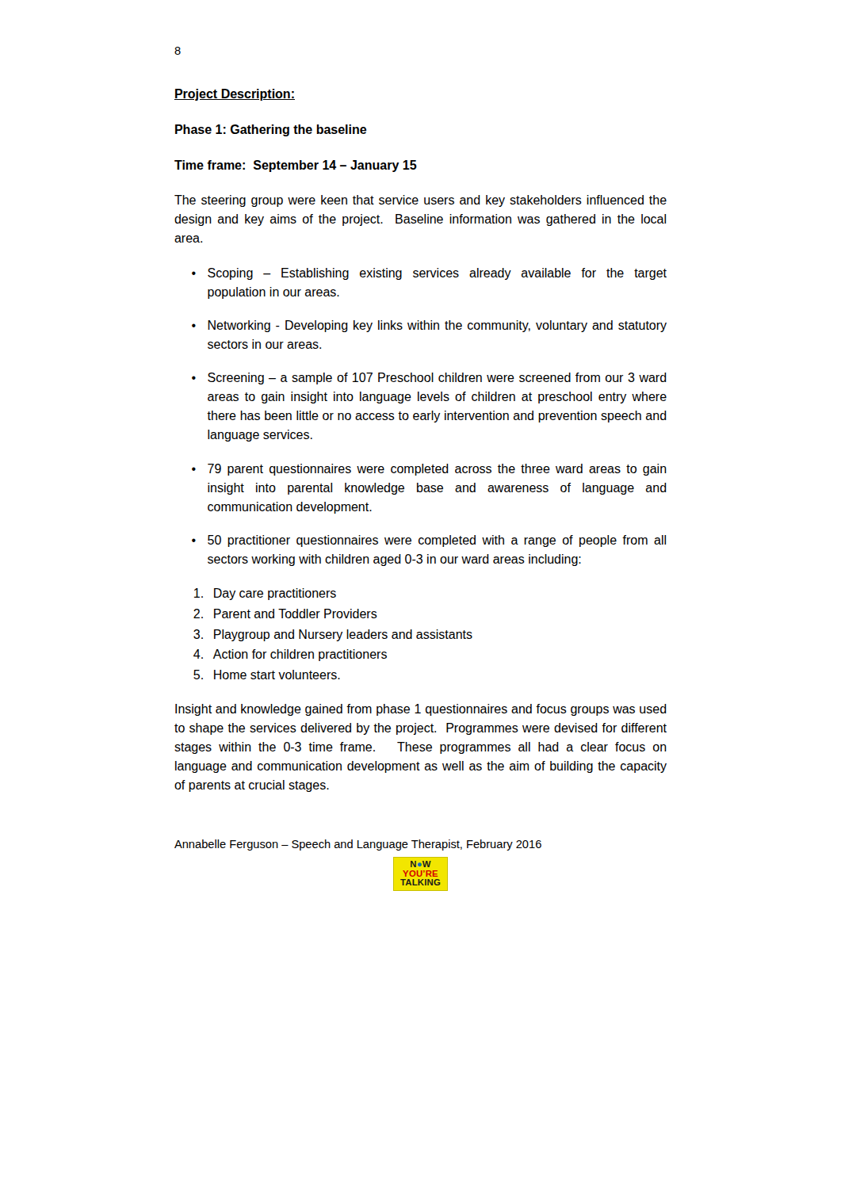8
Project Description:
Phase 1: Gathering the baseline
Time frame: September 14 – January 15
The steering group were keen that service users and key stakeholders influenced the design and key aims of the project. Baseline information was gathered in the local area.
Scoping – Establishing existing services already available for the target population in our areas.
Networking - Developing key links within the community, voluntary and statutory sectors in our areas.
Screening – a sample of 107 Preschool children were screened from our 3 ward areas to gain insight into language levels of children at preschool entry where there has been little or no access to early intervention and prevention speech and language services.
79 parent questionnaires were completed across the three ward areas to gain insight into parental knowledge base and awareness of language and communication development.
50 practitioner questionnaires were completed with a range of people from all sectors working with children aged 0-3 in our ward areas including:
Day care practitioners
Parent and Toddler Providers
Playgroup and Nursery leaders and assistants
Action for children practitioners
Home start volunteers.
Insight and knowledge gained from phase 1 questionnaires and focus groups was used to shape the services delivered by the project. Programmes were devised for different stages within the 0-3 time frame. These programmes all had a clear focus on language and communication development as well as the aim of building the capacity of parents at crucial stages.
Annabelle Ferguson – Speech and Language Therapist, February 2016
N●W YOU’RE TALKING